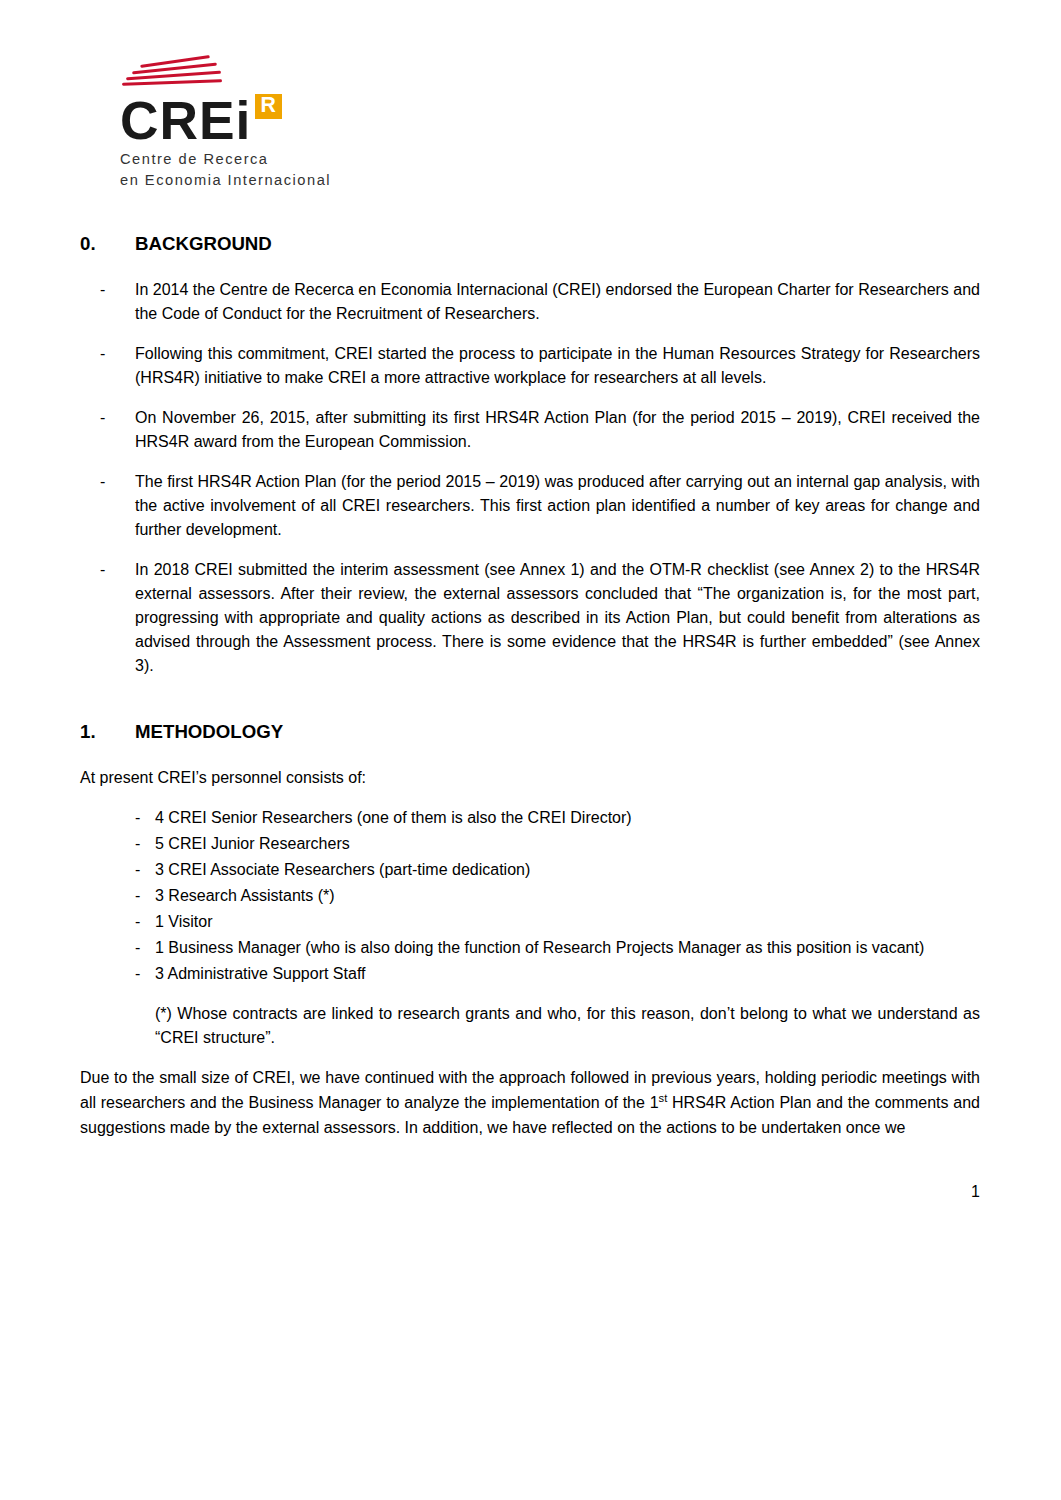CREiR
Centre de Recerca
en Economia Internacional
0. BACKGROUND
In 2014 the Centre de Recerca en Economia Internacional (CREI) endorsed the European Charter for Researchers and the Code of Conduct for the Recruitment of Researchers.
Following this commitment, CREI started the process to participate in the Human Resources Strategy for Researchers (HRS4R) initiative to make CREI a more attractive workplace for researchers at all levels.
On November 26, 2015, after submitting its first HRS4R Action Plan (for the period 2015 – 2019), CREI received the HRS4R award from the European Commission.
The first HRS4R Action Plan (for the period 2015 – 2019) was produced after carrying out an internal gap analysis, with the active involvement of all CREI researchers. This first action plan identified a number of key areas for change and further development.
In 2018 CREI submitted the interim assessment (see Annex 1) and the OTM-R checklist (see Annex 2) to the HRS4R external assessors. After their review, the external assessors concluded that “The organization is, for the most part, progressing with appropriate and quality actions as described in its Action Plan, but could benefit from alterations as advised through the Assessment process. There is some evidence that the HRS4R is further embedded” (see Annex 3).
1. METHODOLOGY
At present CREI’s personnel consists of:
4 CREI Senior Researchers (one of them is also the CREI Director)
5 CREI Junior Researchers
3 CREI Associate Researchers (part-time dedication)
3 Research Assistants (*)
1 Visitor
1 Business Manager (who is also doing the function of Research Projects Manager as this position is vacant)
3 Administrative Support Staff
(*) Whose contracts are linked to research grants and who, for this reason, don’t belong to what we understand as “CREI structure”.
Due to the small size of CREI, we have continued with the approach followed in previous years, holding periodic meetings with all researchers and the Business Manager to analyze the implementation of the 1st HRS4R Action Plan and the comments and suggestions made by the external assessors. In addition, we have reflected on the actions to be undertaken once we
1